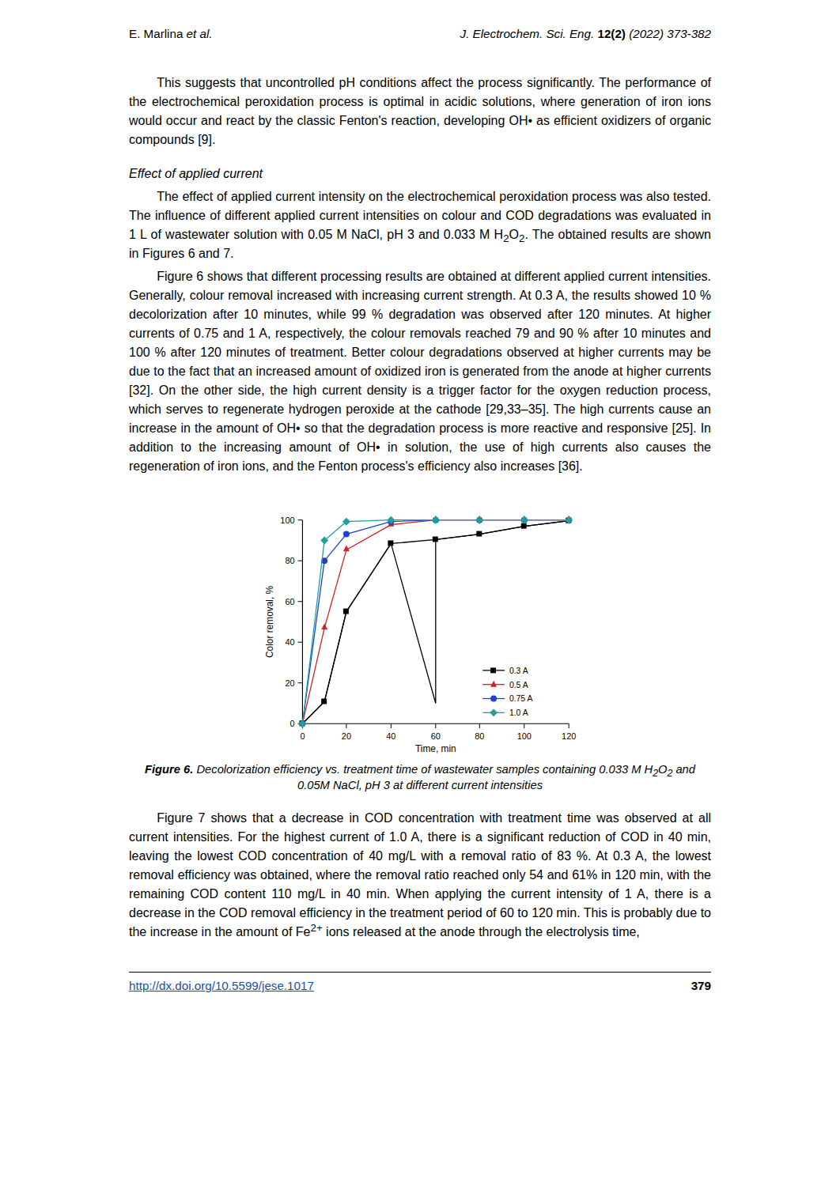E. Marlina et al. J. Electrochem. Sci. Eng. 12(2) (2022) 373-382
This suggests that uncontrolled pH conditions affect the process significantly. The performance of the electrochemical peroxidation process is optimal in acidic solutions, where generation of iron ions would occur and react by the classic Fenton's reaction, developing OH• as efficient oxidizers of organic compounds [9].
Effect of applied current
The effect of applied current intensity on the electrochemical peroxidation process was also tested. The influence of different applied current intensities on colour and COD degradations was evaluated in 1 L of wastewater solution with 0.05 M NaCl, pH 3 and 0.033 M H2O2. The obtained results are shown in Figures 6 and 7.
Figure 6 shows that different processing results are obtained at different applied current intensities. Generally, colour removal increased with increasing current strength. At 0.3 A, the results showed 10 % decolorization after 10 minutes, while 99 % degradation was observed after 120 minutes. At higher currents of 0.75 and 1 A, respectively, the colour removals reached 79 and 90 % after 10 minutes and 100 % after 120 minutes of treatment. Better colour degradations observed at higher currents may be due to the fact that an increased amount of oxidized iron is generated from the anode at higher currents [32]. On the other side, the high current density is a trigger factor for the oxygen reduction process, which serves to regenerate hydrogen peroxide at the cathode [29,33–35]. The high currents cause an increase in the amount of OH• so that the degradation process is more reactive and responsive [25]. In addition to the increasing amount of OH• in solution, the use of high currents also causes the regeneration of iron ions, and the Fenton process's efficiency also increases [36].
0 20 40 60 80 100 0 20 40 60 80 100 120 Time, min Color removal, % 0.3 A 0.5 A 0.75 A 1.0 A
Figure 6. Decolorization efficiency vs. treatment time of wastewater samples containing 0.033 M H2O2 and 0.05M NaCl, pH 3 at different current intensities
Figure 7 shows that a decrease in COD concentration with treatment time was observed at all current intensities. For the highest current of 1.0 A, there is a significant reduction of COD in 40 min, leaving the lowest COD concentration of 40 mg/L with a removal ratio of 83 %. At 0.3 A, the lowest removal efficiency was obtained, where the removal ratio reached only 54 and 61% in 120 min, with the remaining COD content 110 mg/L in 40 min. When applying the current intensity of 1 A, there is a decrease in the COD removal efficiency in the treatment period of 60 to 120 min. This is probably due to the increase in the amount of Fe2+ ions released at the anode through the electrolysis time,
http://dx.doi.org/10.5599/jese.1017 379